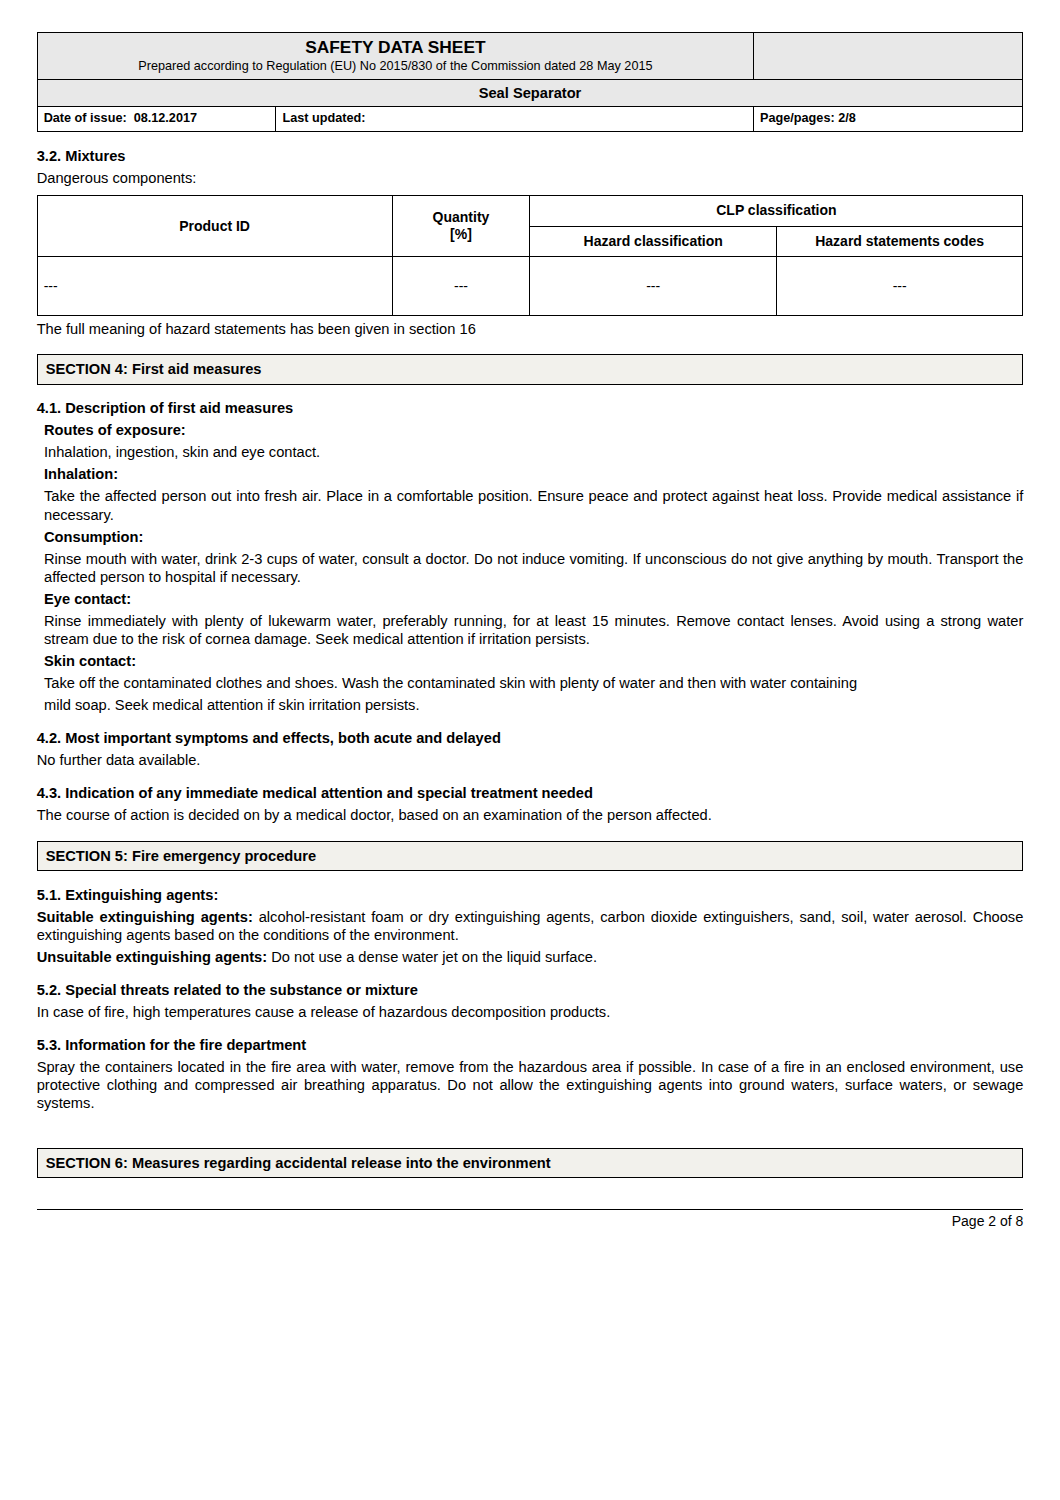| SAFETY DATA SHEET Prepared according to Regulation (EU) No 2015/830 of the Commission dated 28 May 2015 | |
| Seal Separator |
| Date of issue: 08.12.2017 | Last updated: | Page/pages: 2/8 |
3.2. Mixtures
Dangerous components:
| Product ID | Quantity [%] | CLP classification |
| --- | --- | --- |
| Hazard classification | Hazard statements codes |
| --- | --- | --- | --- |
The full meaning of hazard statements has been given in section 16
SECTION 4: First aid measures
4.1. Description of first aid measures
Routes of exposure:
Inhalation, ingestion, skin and eye contact.
Inhalation:
Take the affected person out into fresh air. Place in a comfortable position. Ensure peace and protect against heat loss. Provide medical assistance if necessary.
Consumption:
Rinse mouth with water, drink 2-3 cups of water, consult a doctor. Do not induce vomiting. If unconscious do not give anything by mouth. Transport the affected person to hospital if necessary.
Eye contact:
Rinse immediately with plenty of lukewarm water, preferably running, for at least 15 minutes. Remove contact lenses. Avoid using a strong water stream due to the risk of cornea damage. Seek medical attention if irritation persists.
Skin contact:
Take off the contaminated clothes and shoes. Wash the contaminated skin with plenty of water and then with water containing
mild soap. Seek medical attention if skin irritation persists.
4.2. Most important symptoms and effects, both acute and delayed
No further data available.
4.3. Indication of any immediate medical attention and special treatment needed
The course of action is decided on by a medical doctor, based on an examination of the person affected.
SECTION 5: Fire emergency procedure
5.1. Extinguishing agents:
Suitable extinguishing agents: alcohol-resistant foam or dry extinguishing agents, carbon dioxide extinguishers, sand, soil, water aerosol. Choose extinguishing agents based on the conditions of the environment.
Unsuitable extinguishing agents: Do not use a dense water jet on the liquid surface.
5.2. Special threats related to the substance or mixture
In case of fire, high temperatures cause a release of hazardous decomposition products.
5.3. Information for the fire department
Spray the containers located in the fire area with water, remove from the hazardous area if possible. In case of a fire in an enclosed environment, use protective clothing and compressed air breathing apparatus. Do not allow the extinguishing agents into ground waters, surface waters, or sewage systems.
SECTION 6: Measures regarding accidental release into the environment
Page 2 of 8